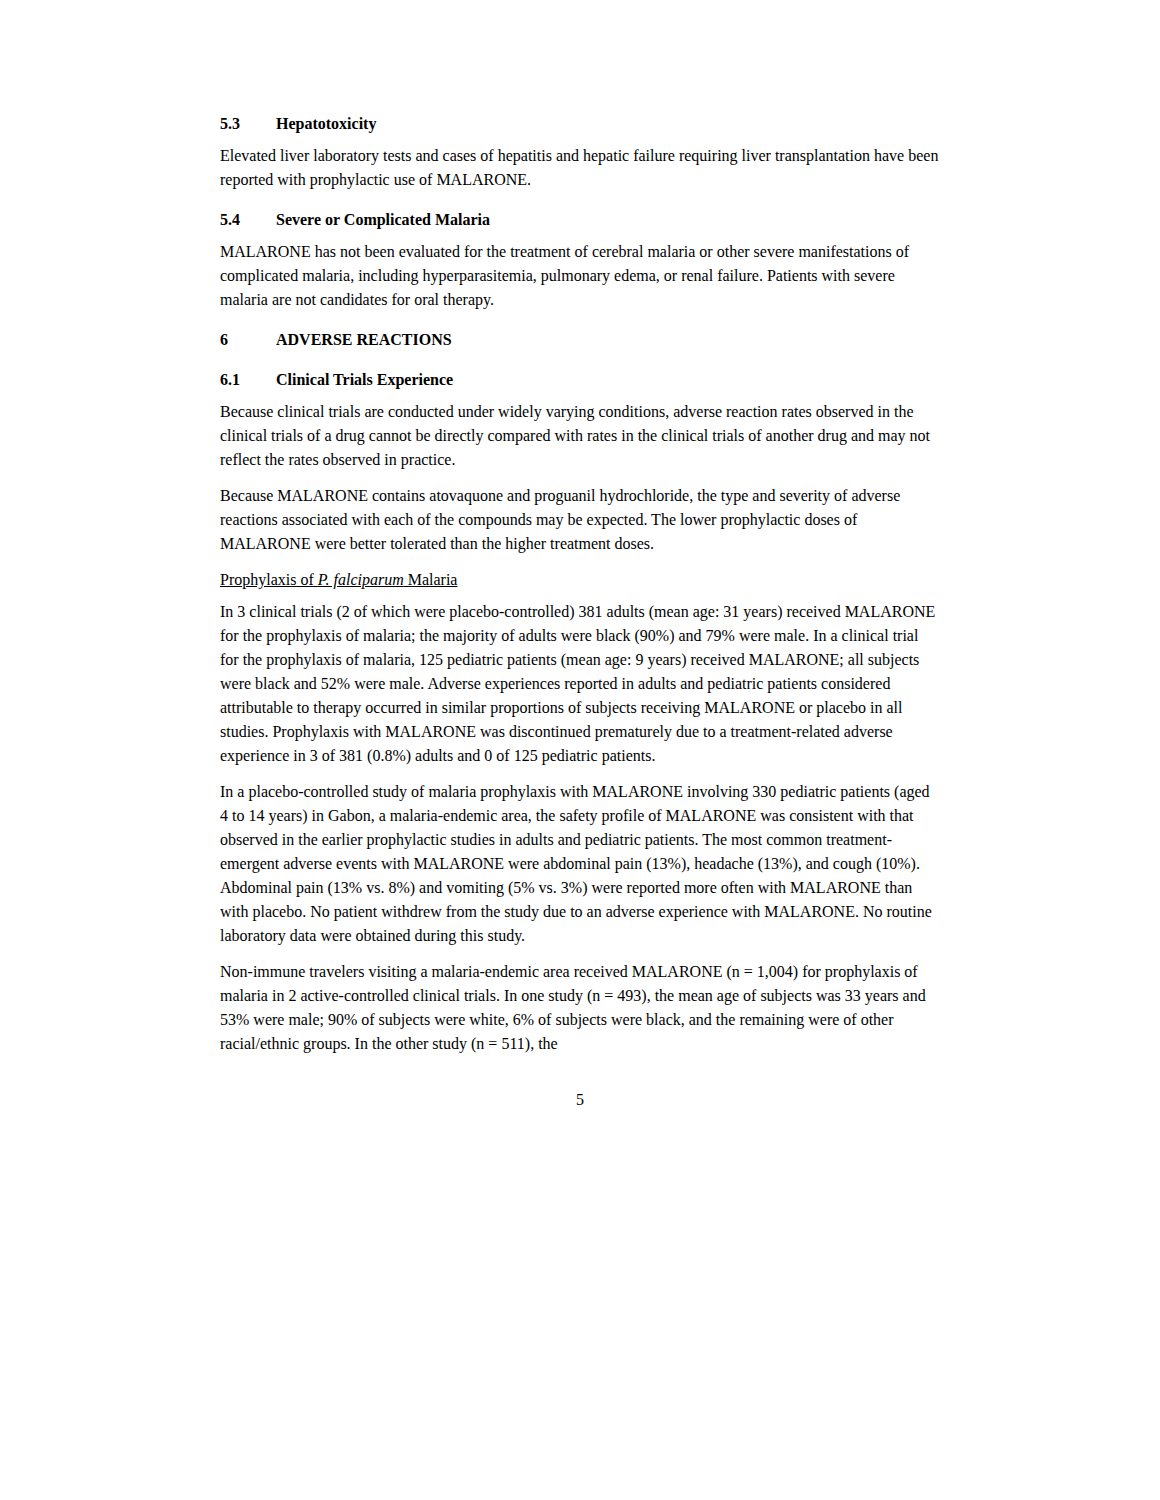5.3 Hepatotoxicity
Elevated liver laboratory tests and cases of hepatitis and hepatic failure requiring liver transplantation have been reported with prophylactic use of MALARONE.
5.4 Severe or Complicated Malaria
MALARONE has not been evaluated for the treatment of cerebral malaria or other severe manifestations of complicated malaria, including hyperparasitemia, pulmonary edema, or renal failure. Patients with severe malaria are not candidates for oral therapy.
6 ADVERSE REACTIONS
6.1 Clinical Trials Experience
Because clinical trials are conducted under widely varying conditions, adverse reaction rates observed in the clinical trials of a drug cannot be directly compared with rates in the clinical trials of another drug and may not reflect the rates observed in practice.
Because MALARONE contains atovaquone and proguanil hydrochloride, the type and severity of adverse reactions associated with each of the compounds may be expected. The lower prophylactic doses of MALARONE were better tolerated than the higher treatment doses.
Prophylaxis of P. falciparum Malaria
In 3 clinical trials (2 of which were placebo-controlled) 381 adults (mean age: 31 years) received MALARONE for the prophylaxis of malaria; the majority of adults were black (90%) and 79% were male. In a clinical trial for the prophylaxis of malaria, 125 pediatric patients (mean age: 9 years) received MALARONE; all subjects were black and 52% were male. Adverse experiences reported in adults and pediatric patients considered attributable to therapy occurred in similar proportions of subjects receiving MALARONE or placebo in all studies. Prophylaxis with MALARONE was discontinued prematurely due to a treatment-related adverse experience in 3 of 381 (0.8%) adults and 0 of 125 pediatric patients.
In a placebo-controlled study of malaria prophylaxis with MALARONE involving 330 pediatric patients (aged 4 to 14 years) in Gabon, a malaria-endemic area, the safety profile of MALARONE was consistent with that observed in the earlier prophylactic studies in adults and pediatric patients. The most common treatment-emergent adverse events with MALARONE were abdominal pain (13%), headache (13%), and cough (10%). Abdominal pain (13% vs. 8%) and vomiting (5% vs. 3%) were reported more often with MALARONE than with placebo. No patient withdrew from the study due to an adverse experience with MALARONE. No routine laboratory data were obtained during this study.
Non-immune travelers visiting a malaria-endemic area received MALARONE (n = 1,004) for prophylaxis of malaria in 2 active-controlled clinical trials. In one study (n = 493), the mean age of subjects was 33 years and 53% were male; 90% of subjects were white, 6% of subjects were black, and the remaining were of other racial/ethnic groups. In the other study (n = 511), the
5